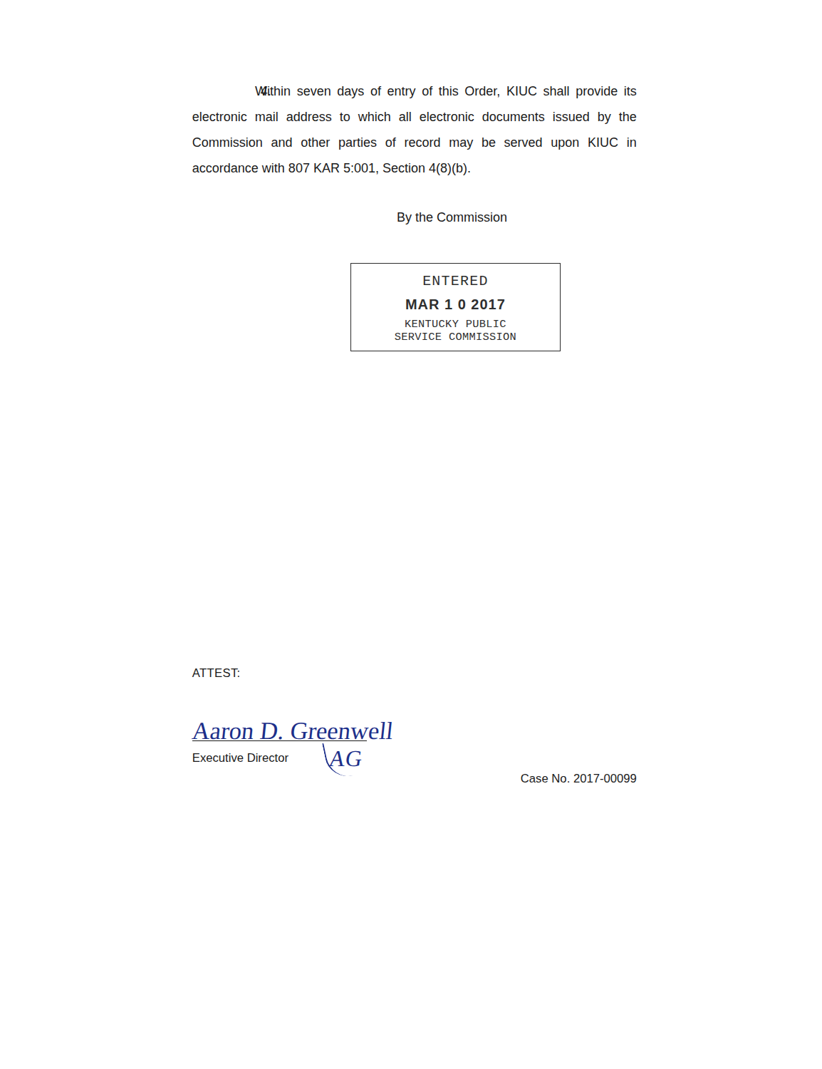4. Within seven days of entry of this Order, KIUC shall provide its electronic mail address to which all electronic documents issued by the Commission and other parties of record may be served upon KIUC in accordance with 807 KAR 5:001, Section 4(8)(b).
By the Commission
ENTERED
MAR 1 0 2017
KENTUCKY PUBLIC
SERVICE COMMISSION
ATTEST:
Aaron D. Greenwell
Executive Director AG
Case No. 2017-00099